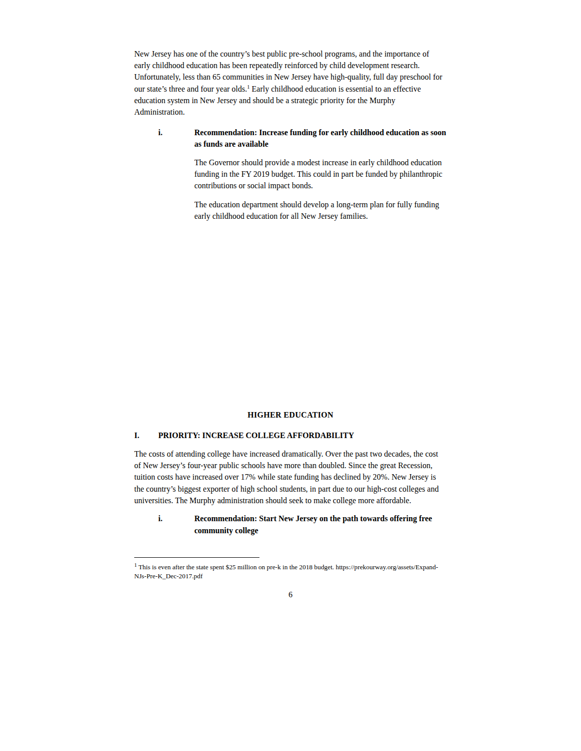New Jersey has one of the country’s best public pre-school programs, and the importance of early childhood education has been repeatedly reinforced by child development research. Unfortunately, less than 65 communities in New Jersey have high-quality, full day preschool for our state’s three and four year olds.1 Early childhood education is essential to an effective education system in New Jersey and should be a strategic priority for the Murphy Administration.
i. Recommendation: Increase funding for early childhood education as soon as funds are available
The Governor should provide a modest increase in early childhood education funding in the FY 2019 budget. This could in part be funded by philanthropic contributions or social impact bonds.
The education department should develop a long-term plan for fully funding early childhood education for all New Jersey families.
HIGHER EDUCATION
I. PRIORITY: INCREASE COLLEGE AFFORDABILITY
The costs of attending college have increased dramatically. Over the past two decades, the cost of New Jersey’s four-year public schools have more than doubled. Since the great Recession, tuition costs have increased over 17% while state funding has declined by 20%. New Jersey is the country’s biggest exporter of high school students, in part due to our high-cost colleges and universities. The Murphy administration should seek to make college more affordable.
i. Recommendation: Start New Jersey on the path towards offering free community college
1 This is even after the state spent $25 million on pre-k in the 2018 budget. https://prekourway.org/assets/Expand-NJs-Pre-K_Dec-2017.pdf
6